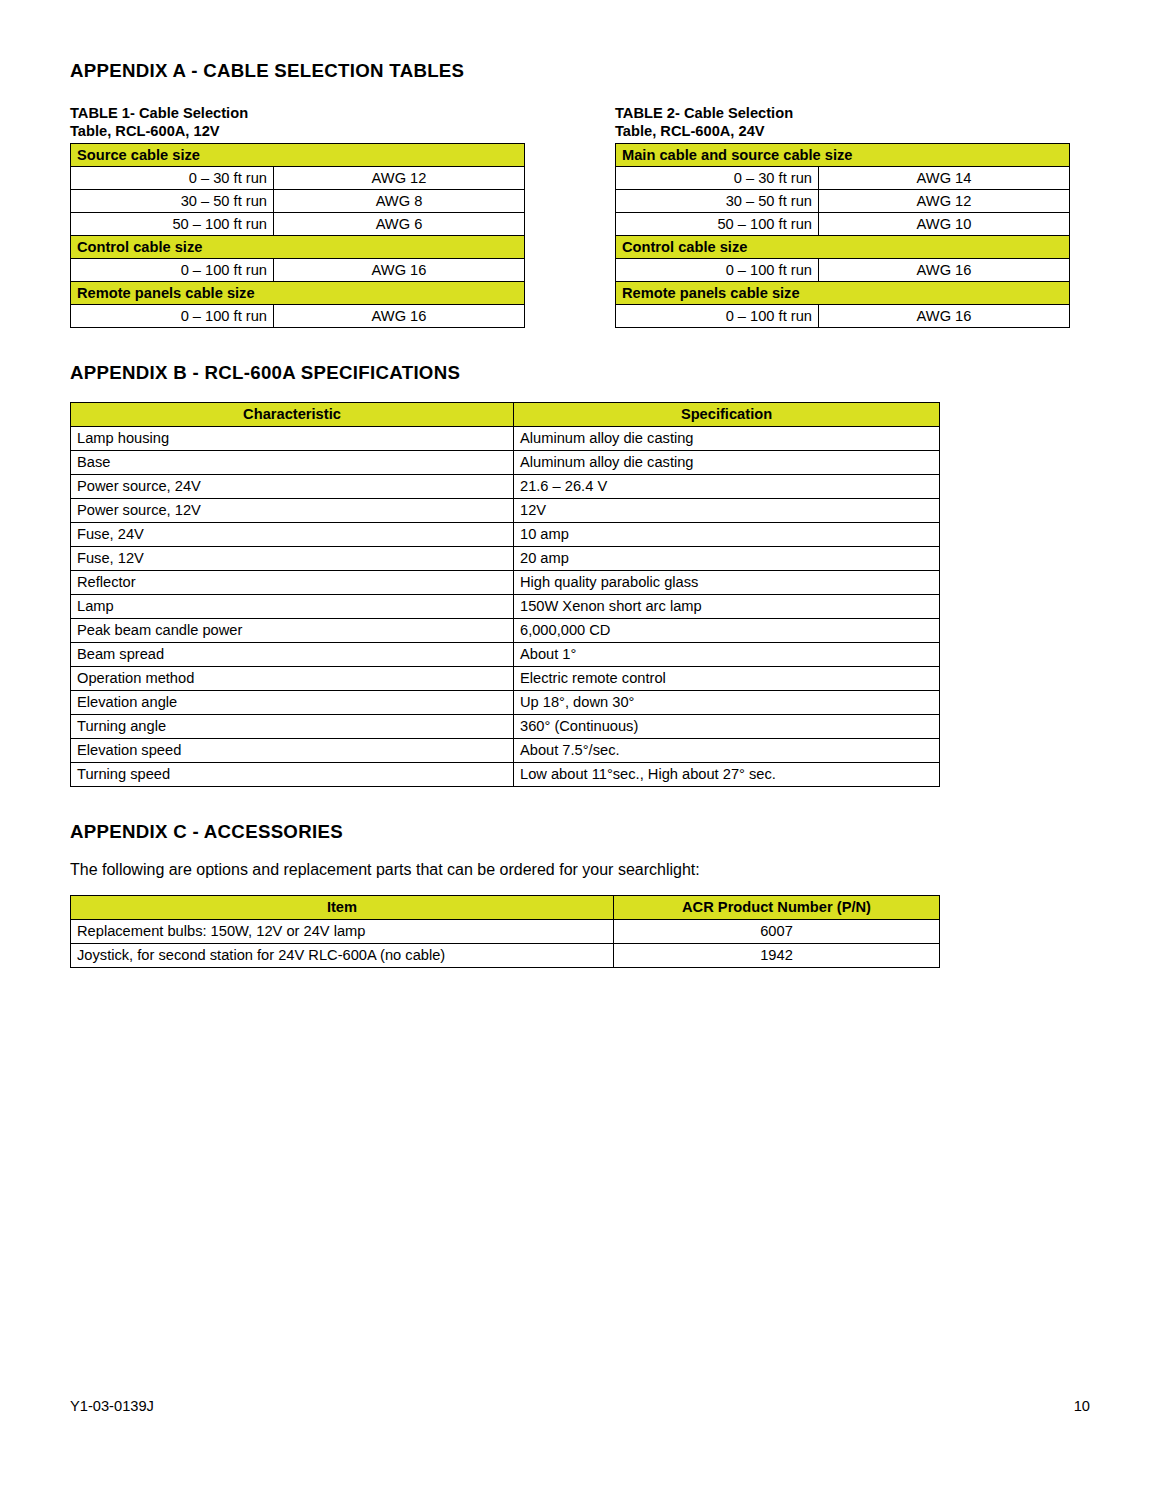APPENDIX A - CABLE SELECTION TABLES
TABLE 1- Cable Selection
Table, RCL-600A, 12V
| Source cable size |
| 0 – 30 ft run | AWG 12 |
| 30 – 50 ft run | AWG 8 |
| 50 – 100 ft run | AWG 6 |
| Control cable size |
| 0 – 100 ft run | AWG 16 |
| Remote panels cable size |
| 0 – 100 ft run | AWG 16 |
TABLE 2- Cable Selection
Table, RCL-600A, 24V
| Main cable and source cable size |
| 0 – 30 ft run | AWG 14 |
| 30 – 50 ft run | AWG 12 |
| 50 – 100 ft run | AWG 10 |
| Control cable size |
| 0 – 100 ft run | AWG 16 |
| Remote panels cable size |
| 0 – 100 ft run | AWG 16 |
APPENDIX B - RCL-600A SPECIFICATIONS
| Characteristic | Specification |
| --- | --- |
| Lamp housing | Aluminum alloy die casting |
| Base | Aluminum alloy die casting |
| Power source, 24V | 21.6 – 26.4 V |
| Power source, 12V | 12V |
| Fuse, 24V | 10 amp |
| Fuse, 12V | 20 amp |
| Reflector | High quality parabolic glass |
| Lamp | 150W Xenon short arc lamp |
| Peak beam candle power | 6,000,000 CD |
| Beam spread | About 1° |
| Operation method | Electric remote control |
| Elevation angle | Up 18°, down 30° |
| Turning angle | 360° (Continuous) |
| Elevation speed | About 7.5°/sec. |
| Turning speed | Low about 11°sec., High about 27° sec. |
APPENDIX C - ACCESSORIES
The following are options and replacement parts that can be ordered for your searchlight:
| Item | ACR Product Number (P/N) |
| --- | --- |
| Replacement bulbs: 150W, 12V or 24V lamp | 6007 |
| Joystick, for second station for 24V RLC-600A (no cable) | 1942 |
Y1-03-0139J 10